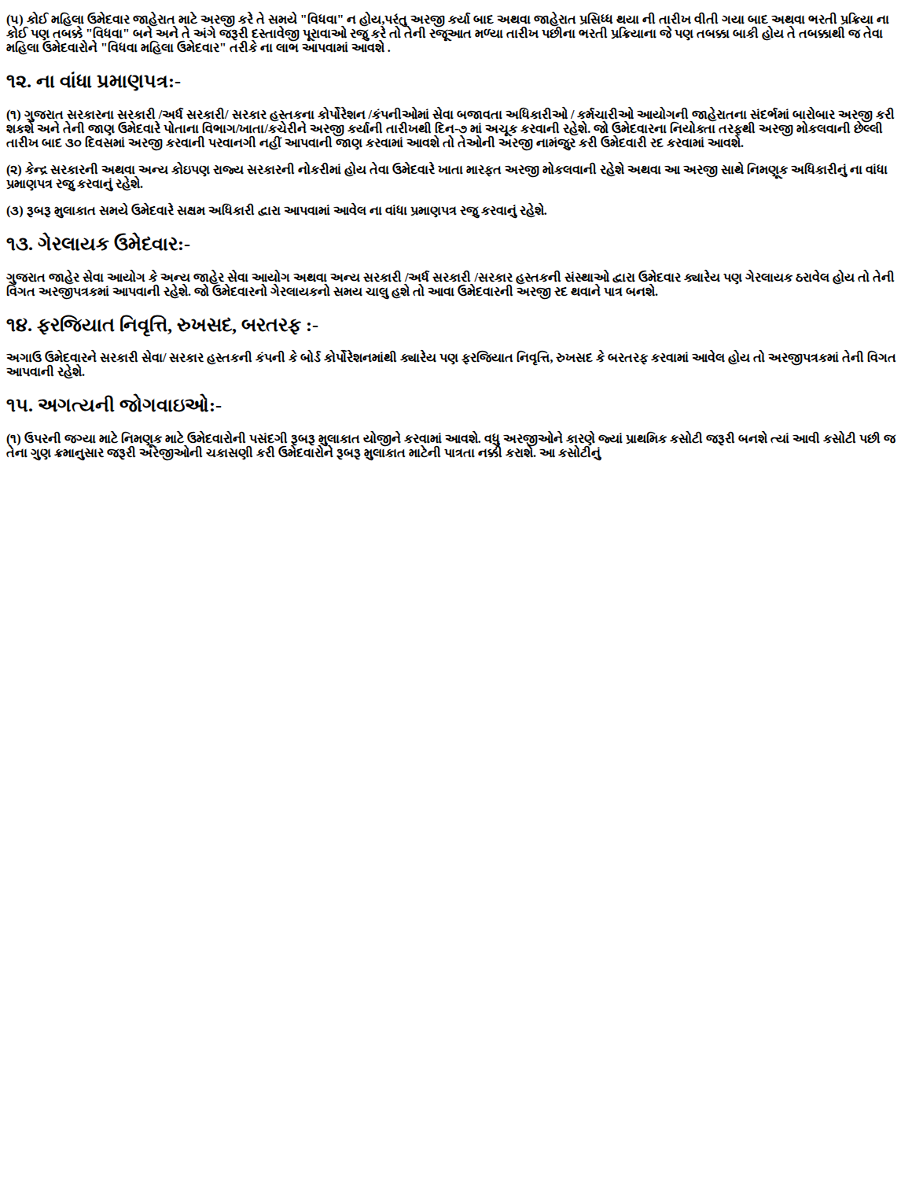(૫) કોઈ મહિલા ઉમેદવાર જાહેરાત માટે અરજી કરે તે સમયે "વિધવા" ન હોય,પરંતુ અરજી કર્યા બાદ અથવા જાહેરાત પ્રસિધ્ધ થયા ની તારીખ વીતી ગયા બાદ અથવા ભરતી પ્રક્રિયા ના કોઈ પણ તબક્કે "વિધવા" બને અને તે અંગે જરૂરી દસ્તાવેજી પૂરાવાઓ રજુ કરે તો તેની રજૂઆત મળ્યા તારીખ પછીના ભરતી પ્રક્રિયાના જે પણ તબક્કા બાકી હોય તે તબક્કાથી જ તેવા મહિલા ઉમેદવારોને "વિધવા મહિલા ઉમેદવાર" તરીકે ના લાભ આપવામાં આવશે .
૧૨. ના વાંધા પ્રમાણપત્ર:-
(૧) ગુજરાત સરકારના સરકારી /અર્ધ સરકારી/ સરકાર હસ્તકના કોર્પોરેશન /કંપનીઓમાં સેવા બજાવતા અધિકારીઓ / કર્મચારીઓ આયોગની જાહેરાતના સંદર્ભમાં બારોબાર અરજી કરી શકશે અને તેની જાણ ઉમેદવારે પોતાના વિભાગ/ખાતા/કચેરીને અરજી કર્યાની તારીખથી દિન-૭ માં અચૂક કરવાની રહેશે. જો ઉમેદવારના નિયોક્તા તરફથી અરજી મોકલવાની છેલ્લી તારીખ બાદ ૩૦ દિવસમાં અરજી કરવાની પરવાનગી નહીં આપવાની જાણ કરવામાં આવશે તો તેઓની અરજી નામંજુર કરી ઉમેદવારી રદ કરવામાં આવશે.
(૨) કેન્દ્ર સરકારની અથવા અન્ય કોઇપણ રાજ્ય સરકારની નોકરીમાં હોય તેવા ઉમેદવારે ખાતા મારફત અરજી મોકલવાની રહેશે અથવા આ અરજી સાથે નિમણૂક અધિકારીનું ના વાંધા પ્રમાણપત્ર રજુ કરવાનું રહેશે.
(૩) રૂબરૂ મુલાકાત સમયે ઉમેદવારે સક્ષમ અધિકારી દ્વારા આપવામાં આવેલ ના વાંધા પ્રમાણપત્ર રજુ કરવાનું રહેશે.
૧૩. ગેરલાયક ઉમેદવાર:-
ગુજરાત જાહેર સેવા આયોગ કે અન્ય જાહેર સેવા આયોગ અથવા અન્ય સરકારી /અર્ધ સરકારી /સરકાર હસ્તકની સંસ્થાઓ દ્વારા ઉમેદવાર ક્યારેય પણ ગેરલાયક ઠરાવેલ હોય તો તેની વિગત અરજીપત્રકમાં આપવાની રહેશે. જો ઉમેદવારનો ગેરલાયકનો સમય ચાલુ હશે તો આવા ઉમેદવારની અરજી રદ થવાને પાત્ર બનશે.
૧૪. ફરજિયાત નિવૃત્તિ, રુખસદ, બરતરફ :-
અગાઉ ઉમેદવારને સરકારી સેવા/ સરકાર હસ્તકની કંપની કે બોર્ડ કોર્પોરેશનમાંથી ક્યારેય પણ ફરજિયાત નિવૃત્તિ, રુખસદ કે બરતરફ કરવામાં આવેલ હોય તો અરજીપત્રકમાં તેની વિગત આપવાની રહેશે.
૧૫. અગત્યની જોગવાઇઓ:-
(૧) ઉપરની જગ્યા માટે નિમણૂક માટે ઉમેદવારોની પસંદગી રૂબરૂ મુલાકાત યોજીને કરવામાં આવશે. વધુ અરજીઓને કારણે જ્યાં પ્રાથમિક કસોટી જરૂરી બનશે ત્યાં આવી કસોટી પછી જ તેના ગુણ ક્રમાનુસાર જરૂરી અરજીઓની ચકાસણી કરી ઉમેદવારોને રૂબરૂ મુલાકાત માટેની પાત્રતા નક્કી કરાશે. આ કસોટીનું